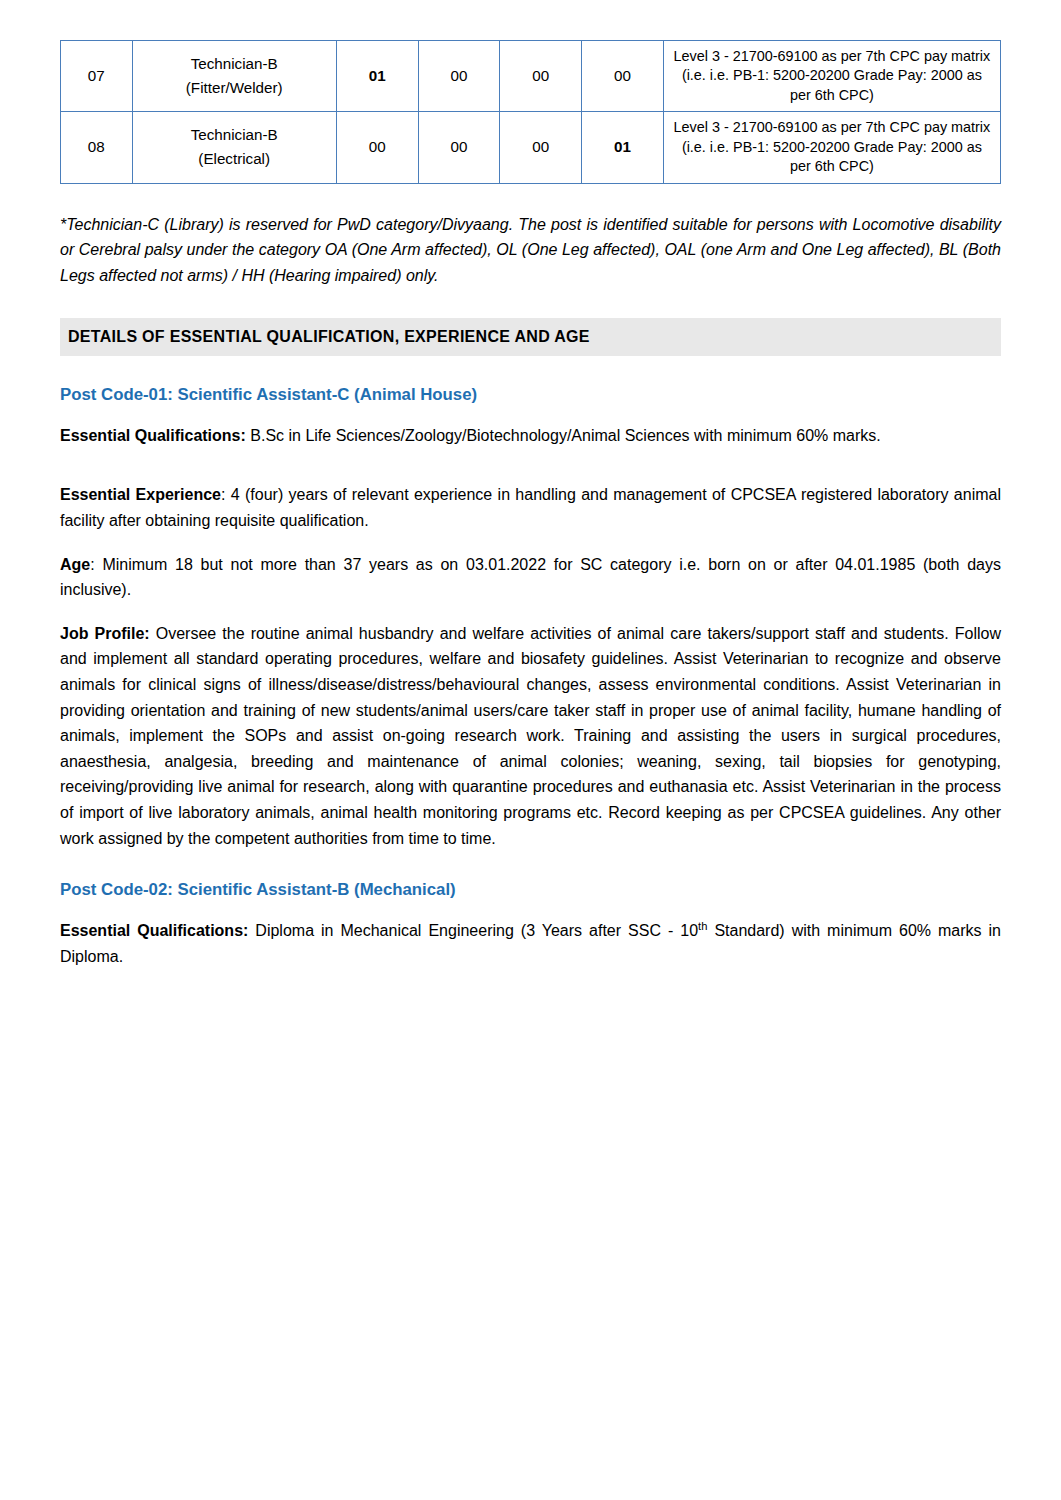| 07 | Technician-B (Fitter/Welder) | 01 | 00 | 00 | 00 | Level 3 - 21700-69100 as per 7th CPC pay matrix (i.e. i.e. PB-1: 5200-20200 Grade Pay: 2000 as per 6th CPC) |
| 08 | Technician-B (Electrical) | 00 | 00 | 00 | 01 | Level 3 - 21700-69100 as per 7th CPC pay matrix (i.e. i.e. PB-1: 5200-20200 Grade Pay: 2000 as per 6th CPC) |
*Technician-C (Library) is reserved for PwD category/Divyaang. The post is identified suitable for persons with Locomotive disability or Cerebral palsy under the category OA (One Arm affected), OL (One Leg affected), OAL (one Arm and One Leg affected), BL (Both Legs affected not arms) / HH (Hearing impaired) only.
DETAILS OF ESSENTIAL QUALIFICATION, EXPERIENCE AND AGE
Post Code-01: Scientific Assistant-C (Animal House)
Essential Qualifications: B.Sc in Life Sciences/Zoology/Biotechnology/Animal Sciences with minimum 60% marks.
Essential Experience: 4 (four) years of relevant experience in handling and management of CPCSEA registered laboratory animal facility after obtaining requisite qualification.
Age: Minimum 18 but not more than 37 years as on 03.01.2022 for SC category i.e. born on or after 04.01.1985 (both days inclusive).
Job Profile: Oversee the routine animal husbandry and welfare activities of animal care takers/support staff and students. Follow and implement all standard operating procedures, welfare and biosafety guidelines. Assist Veterinarian to recognize and observe animals for clinical signs of illness/disease/distress/behavioural changes, assess environmental conditions. Assist Veterinarian in providing orientation and training of new students/animal users/care taker staff in proper use of animal facility, humane handling of animals, implement the SOPs and assist on-going research work. Training and assisting the users in surgical procedures, anaesthesia, analgesia, breeding and maintenance of animal colonies; weaning, sexing, tail biopsies for genotyping, receiving/providing live animal for research, along with quarantine procedures and euthanasia etc. Assist Veterinarian in the process of import of live laboratory animals, animal health monitoring programs etc. Record keeping as per CPCSEA guidelines. Any other work assigned by the competent authorities from time to time.
Post Code-02: Scientific Assistant-B (Mechanical)
Essential Qualifications: Diploma in Mechanical Engineering (3 Years after SSC - 10th Standard) with minimum 60% marks in Diploma.